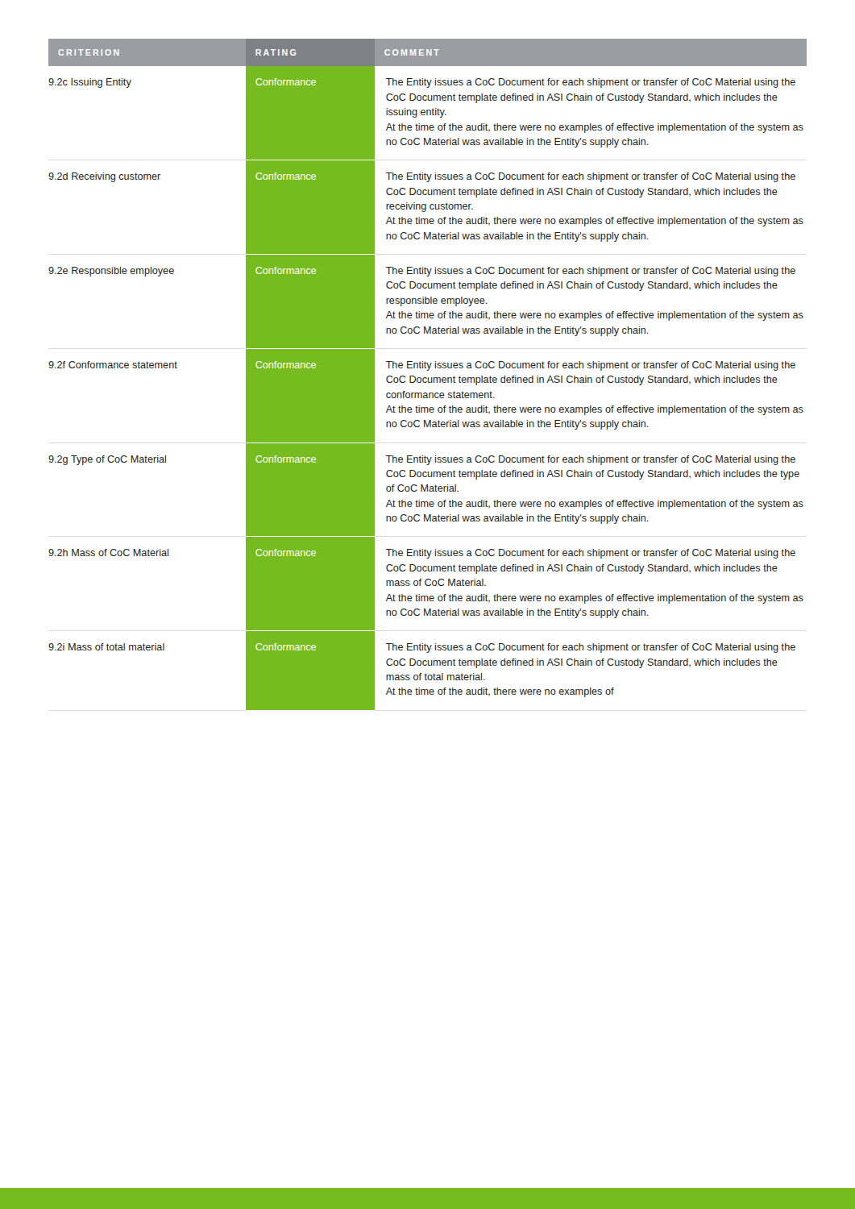| CRITERION | RATING | COMMENT |
| --- | --- | --- |
| 9.2c Issuing Entity | Conformance | The Entity issues a CoC Document for each shipment or transfer of CoC Material using the CoC Document template defined in ASI Chain of Custody Standard, which includes the issuing entity. At the time of the audit, there were no examples of effective implementation of the system as no CoC Material was available in the Entity's supply chain. |
| 9.2d Receiving customer | Conformance | The Entity issues a CoC Document for each shipment or transfer of CoC Material using the CoC Document template defined in ASI Chain of Custody Standard, which includes the receiving customer. At the time of the audit, there were no examples of effective implementation of the system as no CoC Material was available in the Entity's supply chain. |
| 9.2e Responsible employee | Conformance | The Entity issues a CoC Document for each shipment or transfer of CoC Material using the CoC Document template defined in ASI Chain of Custody Standard, which includes the responsible employee. At the time of the audit, there were no examples of effective implementation of the system as no CoC Material was available in the Entity's supply chain. |
| 9.2f Conformance statement | Conformance | The Entity issues a CoC Document for each shipment or transfer of CoC Material using the CoC Document template defined in ASI Chain of Custody Standard, which includes the conformance statement. At the time of the audit, there were no examples of effective implementation of the system as no CoC Material was available in the Entity's supply chain. |
| 9.2g Type of CoC Material | Conformance | The Entity issues a CoC Document for each shipment or transfer of CoC Material using the CoC Document template defined in ASI Chain of Custody Standard, which includes the type of CoC Material. At the time of the audit, there were no examples of effective implementation of the system as no CoC Material was available in the Entity's supply chain. |
| 9.2h Mass of CoC Material | Conformance | The Entity issues a CoC Document for each shipment or transfer of CoC Material using the CoC Document template defined in ASI Chain of Custody Standard, which includes the mass of CoC Material. At the time of the audit, there were no examples of effective implementation of the system as no CoC Material was available in the Entity's supply chain. |
| 9.2i Mass of total material | Conformance | The Entity issues a CoC Document for each shipment or transfer of CoC Material using the CoC Document template defined in ASI Chain of Custody Standard, which includes the mass of total material. At the time of the audit, there were no examples of |